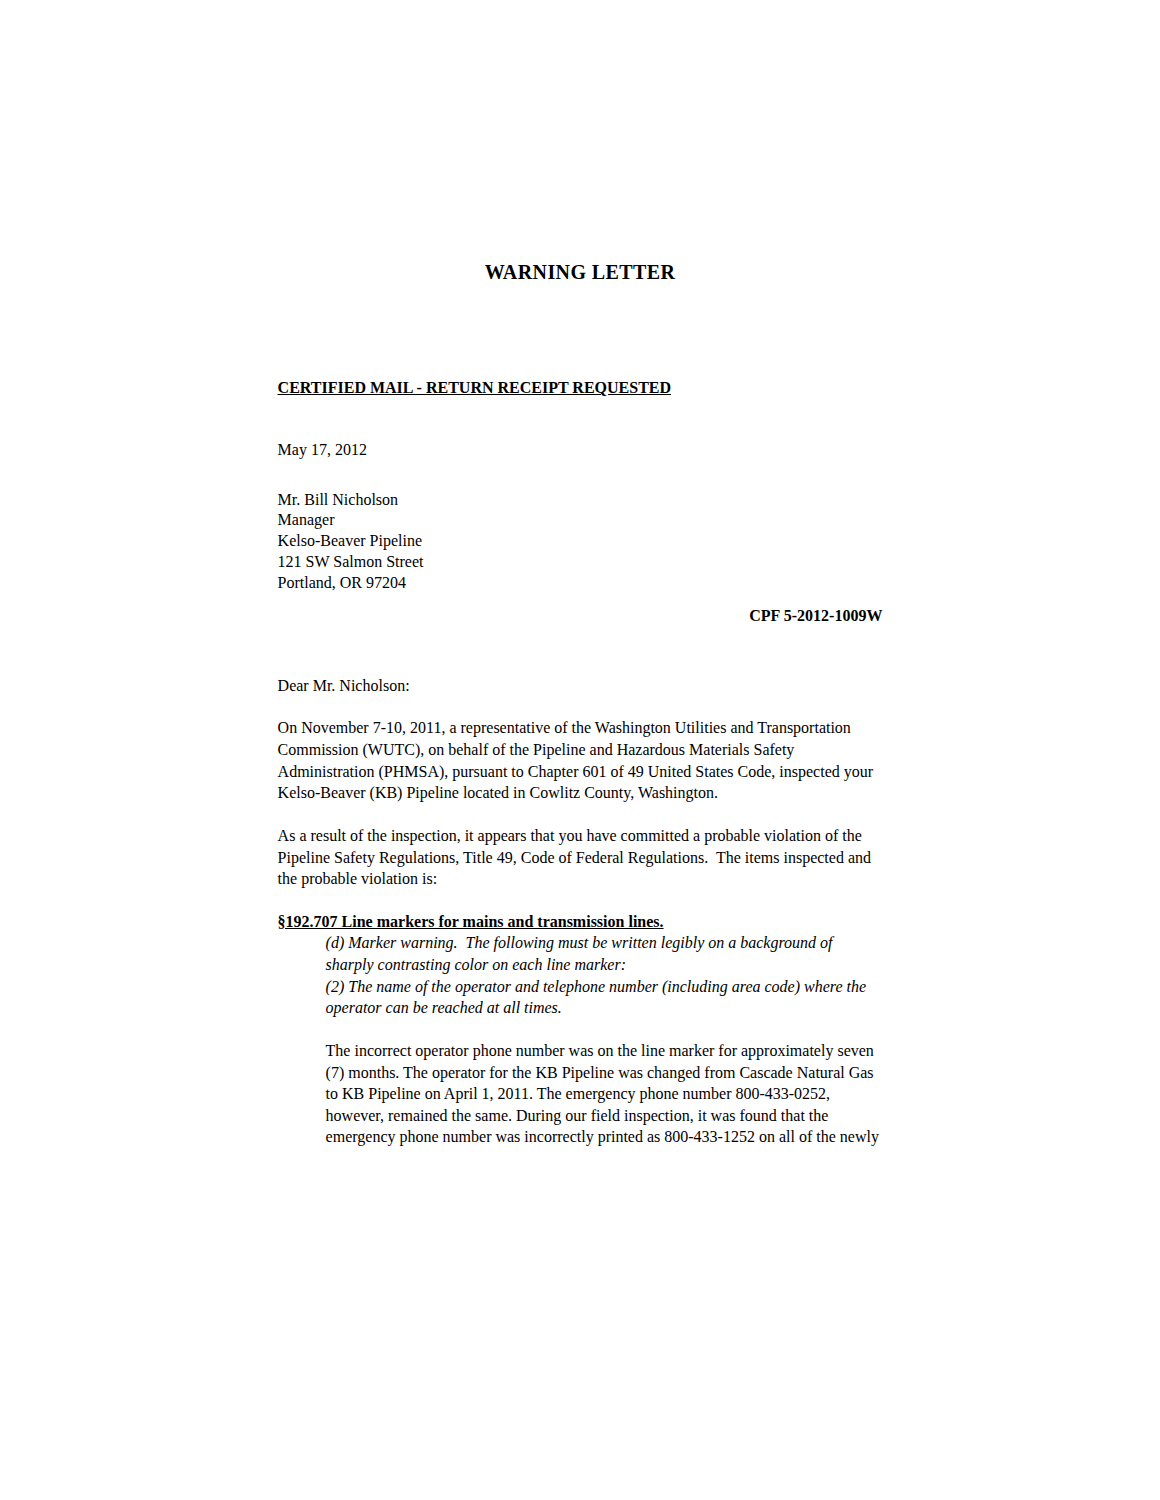WARNING LETTER
CERTIFIED MAIL - RETURN RECEIPT REQUESTED
May 17, 2012
Mr. Bill Nicholson
Manager
Kelso-Beaver Pipeline
121 SW Salmon Street
Portland, OR 97204
CPF 5-2012-1009W
Dear Mr. Nicholson:
On November 7-10, 2011, a representative of the Washington Utilities and Transportation Commission (WUTC), on behalf of the Pipeline and Hazardous Materials Safety Administration (PHMSA), pursuant to Chapter 601 of 49 United States Code, inspected your Kelso-Beaver (KB) Pipeline located in Cowlitz County, Washington.
As a result of the inspection, it appears that you have committed a probable violation of the Pipeline Safety Regulations, Title 49, Code of Federal Regulations. The items inspected and the probable violation is:
§192.707 Line markers for mains and transmission lines.
(d) Marker warning. The following must be written legibly on a background of sharply contrasting color on each line marker:
(2) The name of the operator and telephone number (including area code) where the operator can be reached at all times.
The incorrect operator phone number was on the line marker for approximately seven (7) months. The operator for the KB Pipeline was changed from Cascade Natural Gas to KB Pipeline on April 1, 2011. The emergency phone number 800-433-0252, however, remained the same. During our field inspection, it was found that the emergency phone number was incorrectly printed as 800-433-1252 on all of the newly